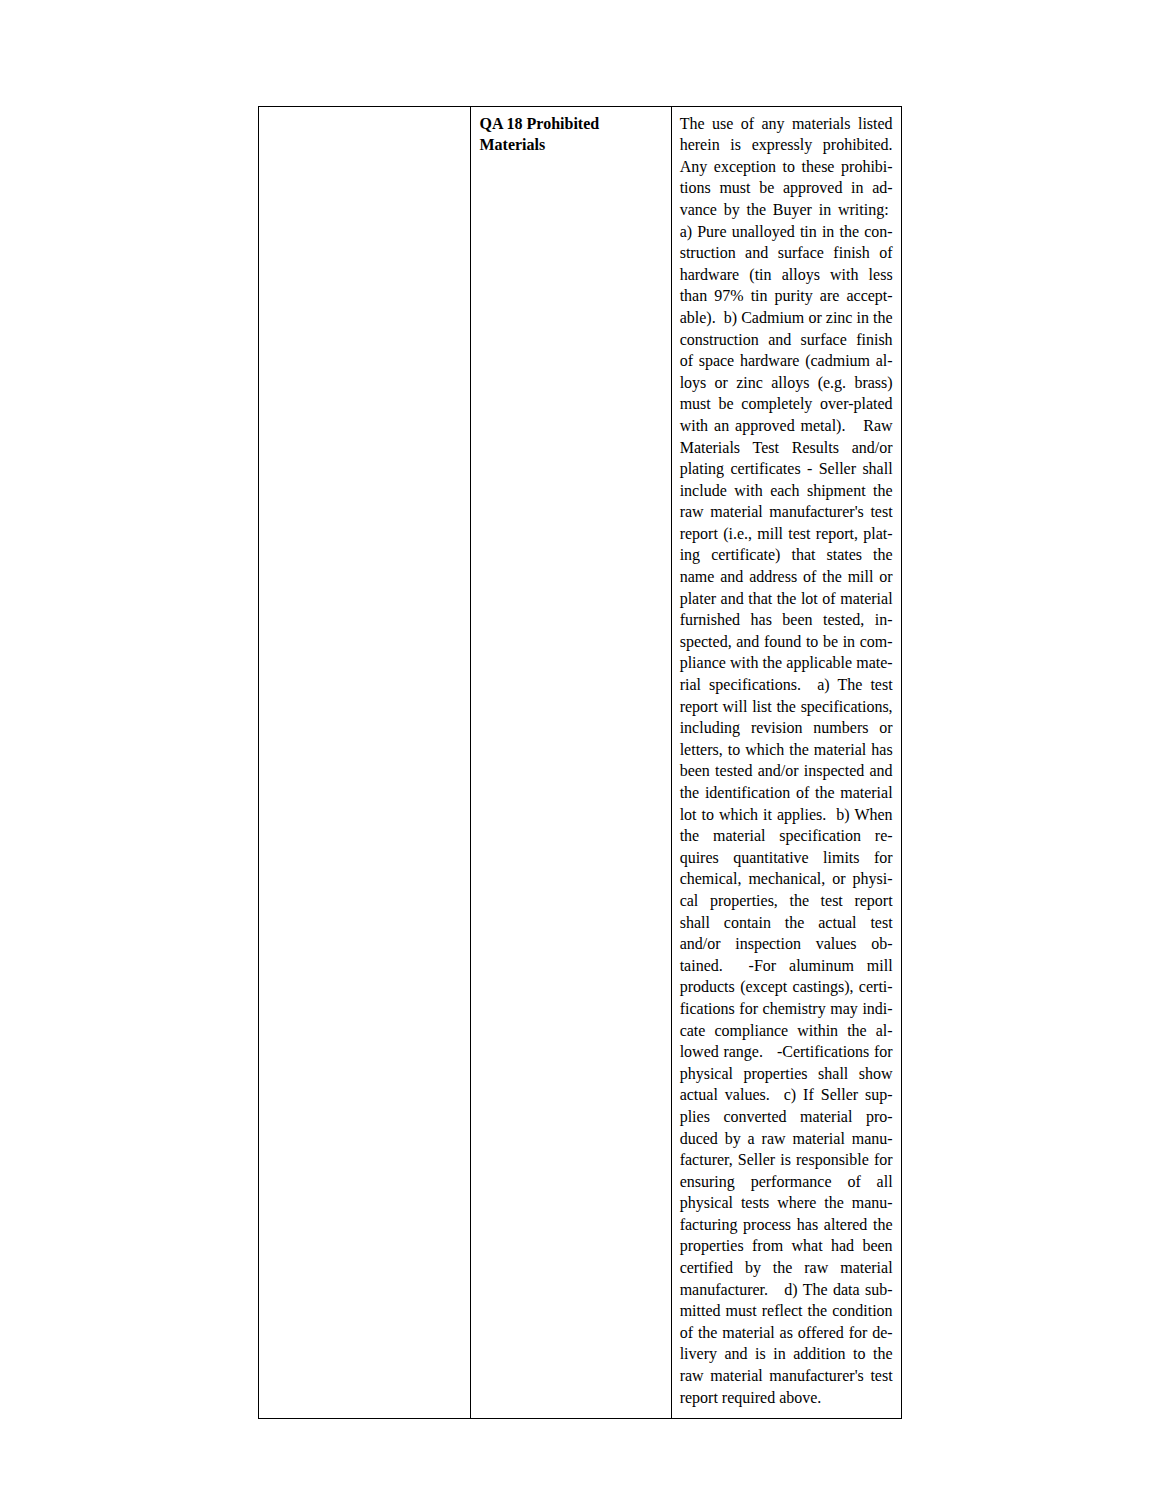| | QA 18 Prohibited Materials | The use of any materials listed herein is expressly prohibited. Any exception to these prohibitions must be approved in advance by the Buyer in writing: a) Pure unalloyed tin in the construction and surface finish of hardware (tin alloys with less than 97% tin purity are acceptable). b) Cadmium or zinc in the construction and surface finish of space hardware (cadmium alloys or zinc alloys (e.g. brass) must be completely over-plated with an approved metal). Raw Materials Test Results and/or plating certificates - Seller shall include with each shipment the raw material manufacturer's test report (i.e., mill test report, plating certificate) that states the name and address of the mill or plater and that the lot of material furnished has been tested, inspected, and found to be in compliance with the applicable material specifications. a) The test report will list the specifications, including revision numbers or letters, to which the material has been tested and/or inspected and the identification of the material lot to which it applies. b) When the material specification requires quantitative limits for chemical, mechanical, or physical properties, the test report shall contain the actual test and/or inspection values obtained. -For aluminum mill products (except castings), certifications for chemistry may indicate compliance within the allowed range. -Certifications for physical properties shall show actual values. c) If Seller supplies converted material produced by a raw material manufacturer, Seller is responsible for ensuring performance of all physical tests where the manufacturing process has altered the properties from what had been certified by the raw material manufacturer. d) The data submitted must reflect the condition of the material as offered for delivery and is in addition to the raw material manufacturer's test report required above. |